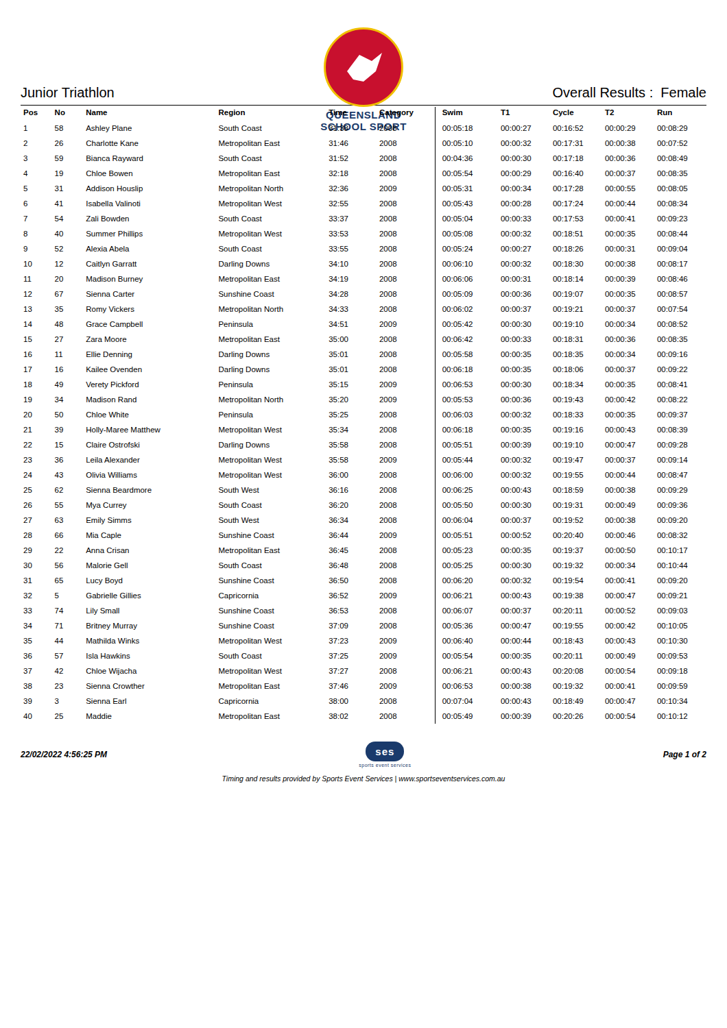QUEENSLAND
SCHOOL SPORT
Junior Triathlon
Overall Results : Female
| Pos | No | Name | Region | Time | Category | Swim | T1 | Cycle | T2 | Run |
| --- | --- | --- | --- | --- | --- | --- | --- | --- | --- | --- |
| 1 | 58 | Ashley Plane | South Coast | 31:38 | 2008 | 00:05:18 | 00:00:27 | 00:16:52 | 00:00:29 | 00:08:29 |
| 2 | 26 | Charlotte Kane | Metropolitan East | 31:46 | 2008 | 00:05:10 | 00:00:32 | 00:17:31 | 00:00:38 | 00:07:52 |
| 3 | 59 | Bianca Rayward | South Coast | 31:52 | 2008 | 00:04:36 | 00:00:30 | 00:17:18 | 00:00:36 | 00:08:49 |
| 4 | 19 | Chloe Bowen | Metropolitan East | 32:18 | 2008 | 00:05:54 | 00:00:29 | 00:16:40 | 00:00:37 | 00:08:35 |
| 5 | 31 | Addison Houslip | Metropolitan North | 32:36 | 2009 | 00:05:31 | 00:00:34 | 00:17:28 | 00:00:55 | 00:08:05 |
| 6 | 41 | Isabella Valinoti | Metropolitan West | 32:55 | 2008 | 00:05:43 | 00:00:28 | 00:17:24 | 00:00:44 | 00:08:34 |
| 7 | 54 | Zali Bowden | South Coast | 33:37 | 2008 | 00:05:04 | 00:00:33 | 00:17:53 | 00:00:41 | 00:09:23 |
| 8 | 40 | Summer Phillips | Metropolitan West | 33:53 | 2008 | 00:05:08 | 00:00:32 | 00:18:51 | 00:00:35 | 00:08:44 |
| 9 | 52 | Alexia Abela | South Coast | 33:55 | 2008 | 00:05:24 | 00:00:27 | 00:18:26 | 00:00:31 | 00:09:04 |
| 10 | 12 | Caitlyn Garratt | Darling Downs | 34:10 | 2008 | 00:06:10 | 00:00:32 | 00:18:30 | 00:00:38 | 00:08:17 |
| 11 | 20 | Madison Burney | Metropolitan East | 34:19 | 2008 | 00:06:06 | 00:00:31 | 00:18:14 | 00:00:39 | 00:08:46 |
| 12 | 67 | Sienna Carter | Sunshine Coast | 34:28 | 2008 | 00:05:09 | 00:00:36 | 00:19:07 | 00:00:35 | 00:08:57 |
| 13 | 35 | Romy Vickers | Metropolitan North | 34:33 | 2008 | 00:06:02 | 00:00:37 | 00:19:21 | 00:00:37 | 00:07:54 |
| 14 | 48 | Grace Campbell | Peninsula | 34:51 | 2009 | 00:05:42 | 00:00:30 | 00:19:10 | 00:00:34 | 00:08:52 |
| 15 | 27 | Zara Moore | Metropolitan East | 35:00 | 2008 | 00:06:42 | 00:00:33 | 00:18:31 | 00:00:36 | 00:08:35 |
| 16 | 11 | Ellie Denning | Darling Downs | 35:01 | 2008 | 00:05:58 | 00:00:35 | 00:18:35 | 00:00:34 | 00:09:16 |
| 17 | 16 | Kailee Ovenden | Darling Downs | 35:01 | 2008 | 00:06:18 | 00:00:35 | 00:18:06 | 00:00:37 | 00:09:22 |
| 18 | 49 | Verety Pickford | Peninsula | 35:15 | 2009 | 00:06:53 | 00:00:30 | 00:18:34 | 00:00:35 | 00:08:41 |
| 19 | 34 | Madison Rand | Metropolitan North | 35:20 | 2009 | 00:05:53 | 00:00:36 | 00:19:43 | 00:00:42 | 00:08:22 |
| 20 | 50 | Chloe White | Peninsula | 35:25 | 2008 | 00:06:03 | 00:00:32 | 00:18:33 | 00:00:35 | 00:09:37 |
| 21 | 39 | Holly-Maree Matthew | Metropolitan West | 35:34 | 2008 | 00:06:18 | 00:00:35 | 00:19:16 | 00:00:43 | 00:08:39 |
| 22 | 15 | Claire Ostrofski | Darling Downs | 35:58 | 2008 | 00:05:51 | 00:00:39 | 00:19:10 | 00:00:47 | 00:09:28 |
| 23 | 36 | Leila Alexander | Metropolitan West | 35:58 | 2009 | 00:05:44 | 00:00:32 | 00:19:47 | 00:00:37 | 00:09:14 |
| 24 | 43 | Olivia Williams | Metropolitan West | 36:00 | 2008 | 00:06:00 | 00:00:32 | 00:19:55 | 00:00:44 | 00:08:47 |
| 25 | 62 | Sienna Beardmore | South West | 36:16 | 2008 | 00:06:25 | 00:00:43 | 00:18:59 | 00:00:38 | 00:09:29 |
| 26 | 55 | Mya Currey | South Coast | 36:20 | 2008 | 00:05:50 | 00:00:30 | 00:19:31 | 00:00:49 | 00:09:36 |
| 27 | 63 | Emily Simms | South West | 36:34 | 2008 | 00:06:04 | 00:00:37 | 00:19:52 | 00:00:38 | 00:09:20 |
| 28 | 66 | Mia Caple | Sunshine Coast | 36:44 | 2009 | 00:05:51 | 00:00:52 | 00:20:40 | 00:00:46 | 00:08:32 |
| 29 | 22 | Anna Crisan | Metropolitan East | 36:45 | 2008 | 00:05:23 | 00:00:35 | 00:19:37 | 00:00:50 | 00:10:17 |
| 30 | 56 | Malorie Gell | South Coast | 36:48 | 2008 | 00:05:25 | 00:00:30 | 00:19:32 | 00:00:34 | 00:10:44 |
| 31 | 65 | Lucy Boyd | Sunshine Coast | 36:50 | 2008 | 00:06:20 | 00:00:32 | 00:19:54 | 00:00:41 | 00:09:20 |
| 32 | 5 | Gabrielle Gillies | Capricornia | 36:52 | 2009 | 00:06:21 | 00:00:43 | 00:19:38 | 00:00:47 | 00:09:21 |
| 33 | 74 | Lily Small | Sunshine Coast | 36:53 | 2008 | 00:06:07 | 00:00:37 | 00:20:11 | 00:00:52 | 00:09:03 |
| 34 | 71 | Britney Murray | Sunshine Coast | 37:09 | 2008 | 00:05:36 | 00:00:47 | 00:19:55 | 00:00:42 | 00:10:05 |
| 35 | 44 | Mathilda Winks | Metropolitan West | 37:23 | 2009 | 00:06:40 | 00:00:44 | 00:18:43 | 00:00:43 | 00:10:30 |
| 36 | 57 | Isla Hawkins | South Coast | 37:25 | 2009 | 00:05:54 | 00:00:35 | 00:20:11 | 00:00:49 | 00:09:53 |
| 37 | 42 | Chloe Wijacha | Metropolitan West | 37:27 | 2008 | 00:06:21 | 00:00:43 | 00:20:08 | 00:00:54 | 00:09:18 |
| 38 | 23 | Sienna Crowther | Metropolitan East | 37:46 | 2009 | 00:06:53 | 00:00:38 | 00:19:32 | 00:00:41 | 00:09:59 |
| 39 | 3 | Sienna Earl | Capricornia | 38:00 | 2008 | 00:07:04 | 00:00:43 | 00:18:49 | 00:00:47 | 00:10:34 |
| 40 | 25 | Maddie | Metropolitan East | 38:02 | 2008 | 00:05:49 | 00:00:39 | 00:20:26 | 00:00:54 | 00:10:12 |
22/02/2022 4:56:25 PM
ses
sports event services
Page 1 of 2
Timing and results provided by Sports Event Services | www.sportseventservices.com.au